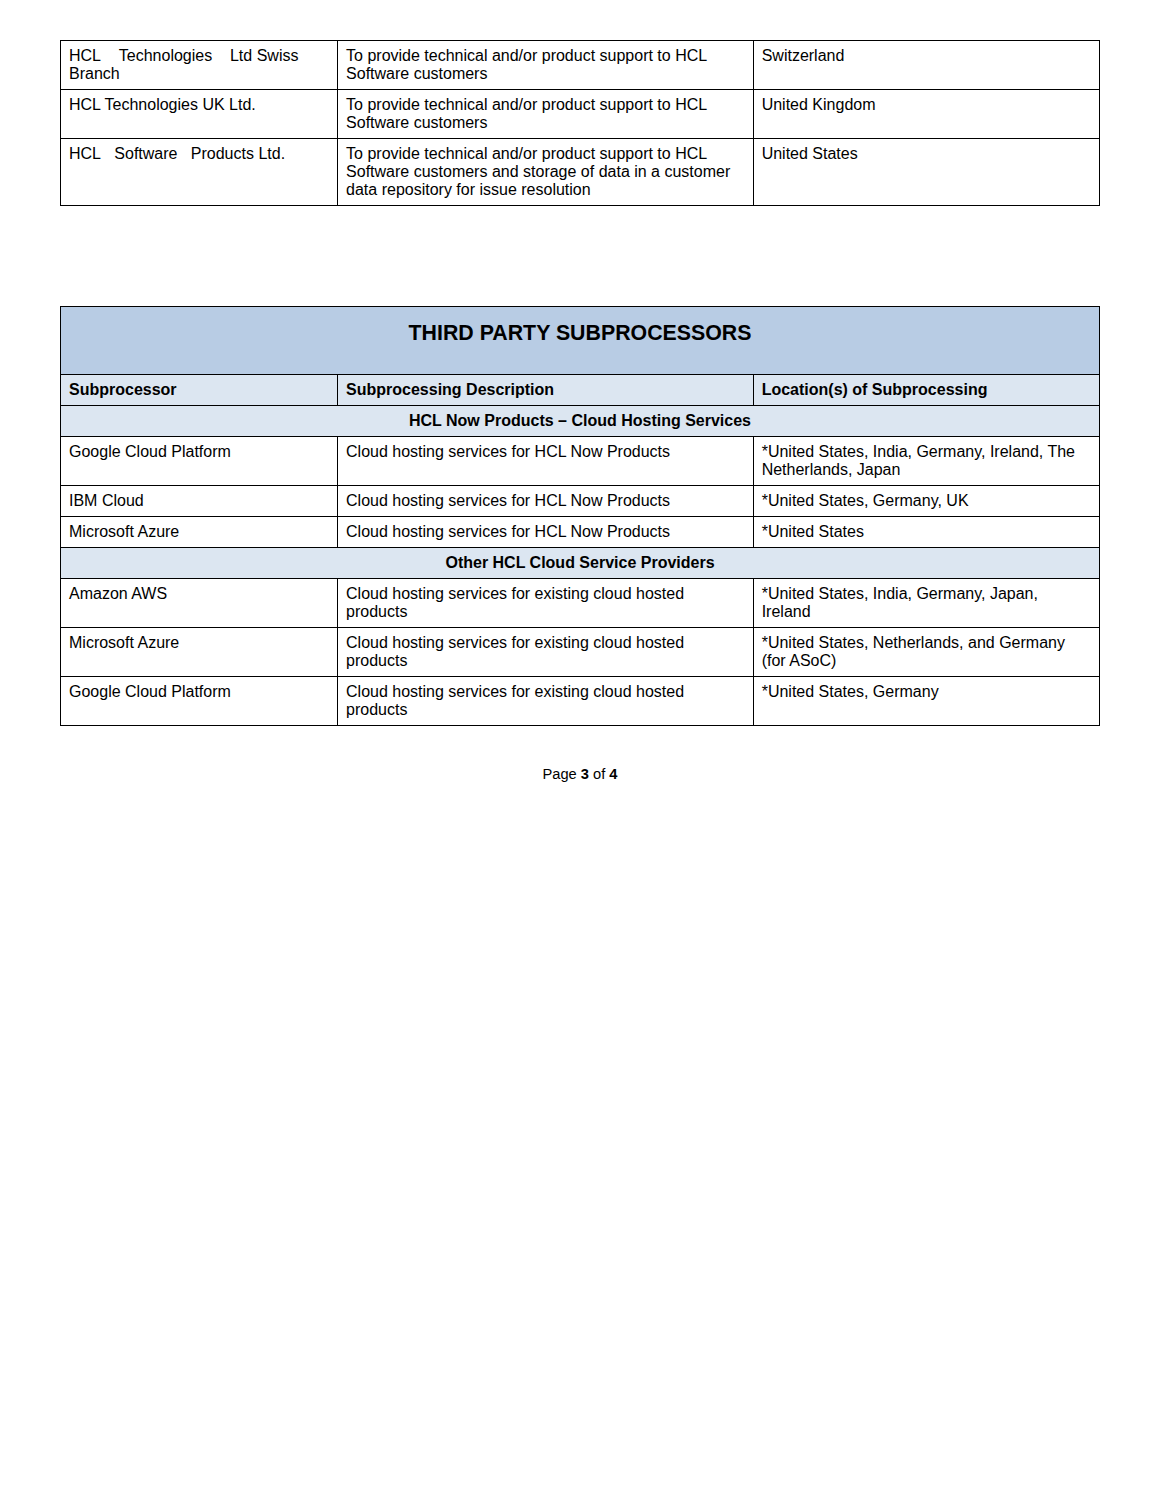| HCL Technologies Ltd Swiss Branch | To provide technical and/or product support to HCL Software customers | Switzerland |
| HCL Technologies UK Ltd. | To provide technical and/or product support to HCL Software customers | United Kingdom |
| HCL Software Products Ltd. | To provide technical and/or product support to HCL Software customers and storage of data in a customer data repository for issue resolution | United States |
| THIRD PARTY SUBPROCESSORS |
| Subprocessor | Subprocessing Description | Location(s) of Subprocessing |
| HCL Now Products – Cloud Hosting Services |
| Google Cloud Platform | Cloud hosting services for HCL Now Products | *United States, India, Germany, Ireland, The Netherlands, Japan |
| IBM Cloud | Cloud hosting services for HCL Now Products | *United States, Germany, UK |
| Microsoft Azure | Cloud hosting services for HCL Now Products | *United States |
| Other HCL Cloud Service Providers |
| Amazon AWS | Cloud hosting services for existing cloud hosted products | *United States, India, Germany, Japan, Ireland |
| Microsoft Azure | Cloud hosting services for existing cloud hosted products | *United States, Netherlands, and Germany (for ASoC) |
| Google Cloud Platform | Cloud hosting services for existing cloud hosted products | *United States, Germany |
Page 3 of 4